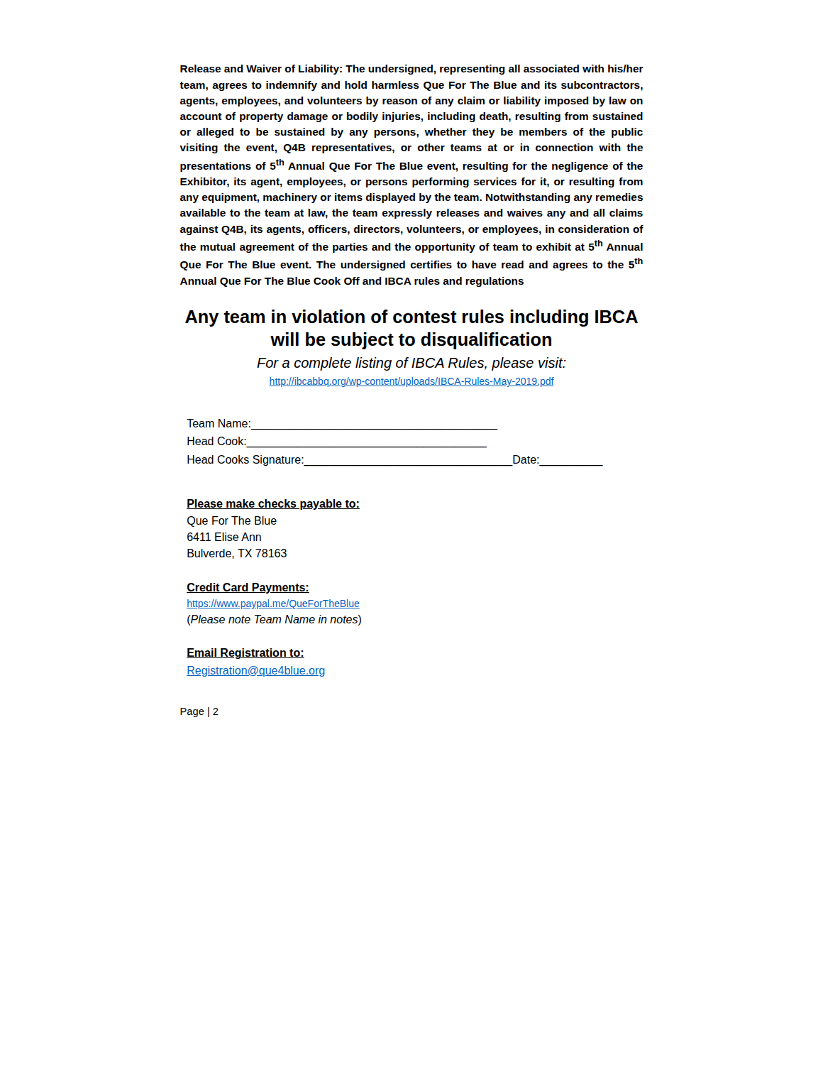Release and Waiver of Liability: The undersigned, representing all associated with his/her team, agrees to indemnify and hold harmless Que For The Blue and its subcontractors, agents, employees, and volunteers by reason of any claim or liability imposed by law on account of property damage or bodily injuries, including death, resulting from sustained or alleged to be sustained by any persons, whether they be members of the public visiting the event, Q4B representatives, or other teams at or in connection with the presentations of 5th Annual Que For The Blue event, resulting for the negligence of the Exhibitor, its agent, employees, or persons performing services for it, or resulting from any equipment, machinery or items displayed by the team. Notwithstanding any remedies available to the team at law, the team expressly releases and waives any and all claims against Q4B, its agents, officers, directors, volunteers, or employees, in consideration of the mutual agreement of the parties and the opportunity of team to exhibit at 5th Annual Que For The Blue event. The undersigned certifies to have read and agrees to the 5th Annual Que For The Blue Cook Off and IBCA rules and regulations
Any team in violation of contest rules including IBCA will be subject to disqualification
For a complete listing of IBCA Rules, please visit:
http://ibcabbq.org/wp-content/uploads/IBCA-Rules-May-2019.pdf
Team Name:_______________________________________
Head Cook:______________________________________
Head Cooks Signature:_________________________________Date:__________
Please make checks payable to:
Que For The Blue
6411 Elise Ann
Bulverde, TX 78163
Credit Card Payments:
https://www.paypal.me/QueForTheBlue
(Please note Team Name in notes)
Email Registration to:
Registration@que4blue.org
Page | 2